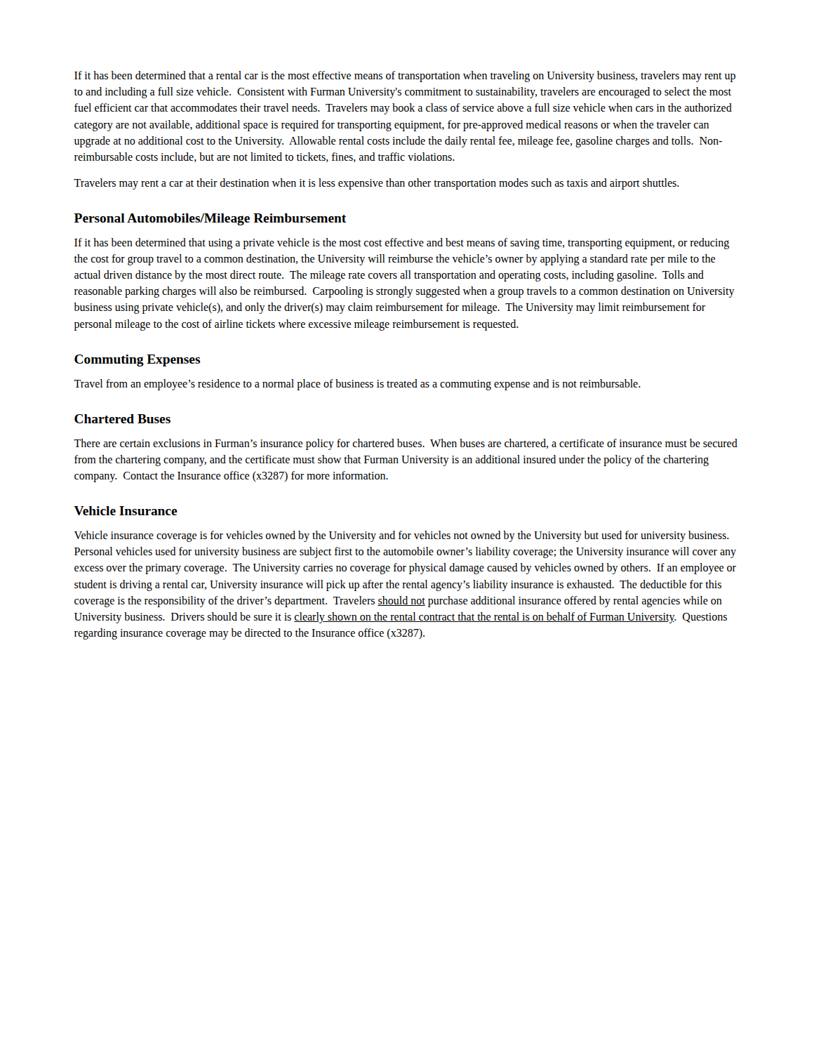If it has been determined that a rental car is the most effective means of transportation when traveling on University business, travelers may rent up to and including a full size vehicle. Consistent with Furman University's commitment to sustainability, travelers are encouraged to select the most fuel efficient car that accommodates their travel needs. Travelers may book a class of service above a full size vehicle when cars in the authorized category are not available, additional space is required for transporting equipment, for pre-approved medical reasons or when the traveler can upgrade at no additional cost to the University. Allowable rental costs include the daily rental fee, mileage fee, gasoline charges and tolls. Non-reimbursable costs include, but are not limited to tickets, fines, and traffic violations.
Travelers may rent a car at their destination when it is less expensive than other transportation modes such as taxis and airport shuttles.
Personal Automobiles/Mileage Reimbursement
If it has been determined that using a private vehicle is the most cost effective and best means of saving time, transporting equipment, or reducing the cost for group travel to a common destination, the University will reimburse the vehicle’s owner by applying a standard rate per mile to the actual driven distance by the most direct route. The mileage rate covers all transportation and operating costs, including gasoline. Tolls and reasonable parking charges will also be reimbursed. Carpooling is strongly suggested when a group travels to a common destination on University business using private vehicle(s), and only the driver(s) may claim reimbursement for mileage. The University may limit reimbursement for personal mileage to the cost of airline tickets where excessive mileage reimbursement is requested.
Commuting Expenses
Travel from an employee’s residence to a normal place of business is treated as a commuting expense and is not reimbursable.
Chartered Buses
There are certain exclusions in Furman’s insurance policy for chartered buses. When buses are chartered, a certificate of insurance must be secured from the chartering company, and the certificate must show that Furman University is an additional insured under the policy of the chartering company. Contact the Insurance office (x3287) for more information.
Vehicle Insurance
Vehicle insurance coverage is for vehicles owned by the University and for vehicles not owned by the University but used for university business. Personal vehicles used for university business are subject first to the automobile owner’s liability coverage; the University insurance will cover any excess over the primary coverage. The University carries no coverage for physical damage caused by vehicles owned by others. If an employee or student is driving a rental car, University insurance will pick up after the rental agency’s liability insurance is exhausted. The deductible for this coverage is the responsibility of the driver’s department. Travelers should not purchase additional insurance offered by rental agencies while on University business. Drivers should be sure it is clearly shown on the rental contract that the rental is on behalf of Furman University. Questions regarding insurance coverage may be directed to the Insurance office (x3287).